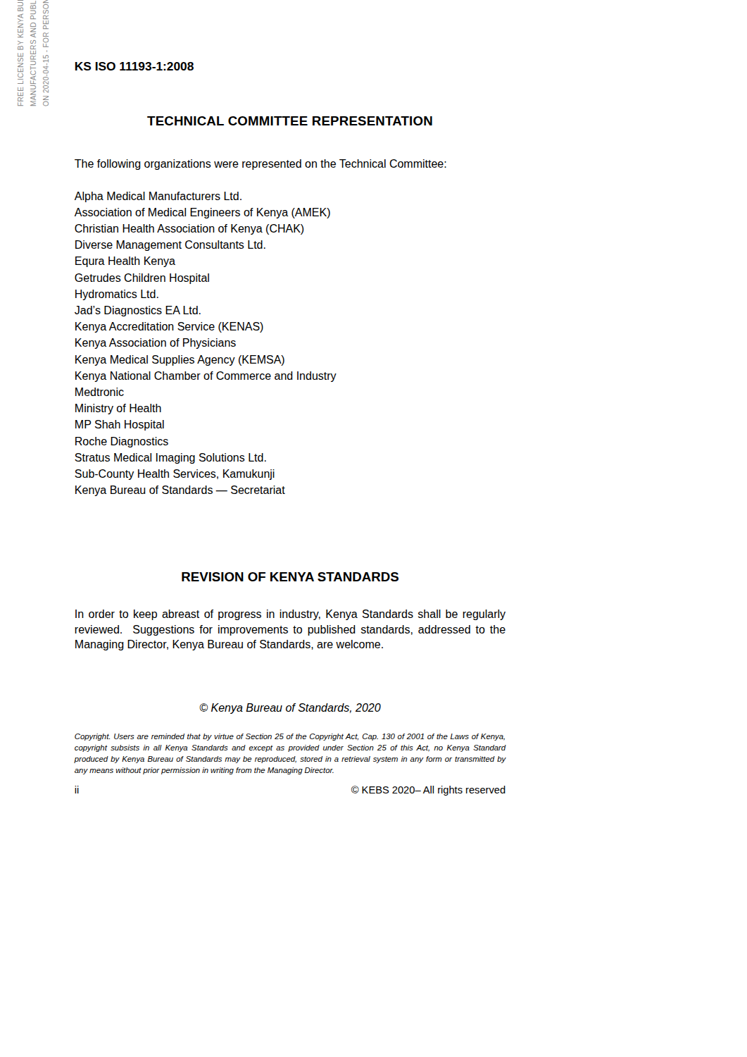FREE LICENSE BY KENYA BUREAU OF STANDARDS (KEBS) TO INTERESTED PARTIES, STAKEHOLDERS
MANUFACTURERS AND PUBLIC, FOR A LIMITED ACCESS DURING COVID-19 EMERGENCY,
ON 2020-04-15 - FOR PERSONAL USE ONLY. COPYING, INTRANET AND INTERNET PROHIBITED
KS ISO 11193-1:2008
TECHNICAL COMMITTEE REPRESENTATION
The following organizations were represented on the Technical Committee:
Alpha Medical Manufacturers Ltd.
Association of Medical Engineers of Kenya (AMEK)
Christian Health Association of Kenya (CHAK)
Diverse Management Consultants Ltd.
Equra Health Kenya
Getrudes Children Hospital
Hydromatics Ltd.
Jad’s Diagnostics EA Ltd.
Kenya Accreditation Service (KENAS)
Kenya Association of Physicians
Kenya Medical Supplies Agency (KEMSA)
Kenya National Chamber of Commerce and Industry
Medtronic
Ministry of Health
MP Shah Hospital
Roche Diagnostics
Stratus Medical Imaging Solutions Ltd.
Sub-County Health Services, Kamukunji
Kenya Bureau of Standards — Secretariat
REVISION OF KENYA STANDARDS
In order to keep abreast of progress in industry, Kenya Standards shall be regularly reviewed. Suggestions for improvements to published standards, addressed to the Managing Director, Kenya Bureau of Standards, are welcome.
© Kenya Bureau of Standards, 2020
Copyright. Users are reminded that by virtue of Section 25 of the Copyright Act, Cap. 130 of 2001 of the Laws of Kenya, copyright subsists in all Kenya Standards and except as provided under Section 25 of this Act, no Kenya Standard produced by Kenya Bureau of Standards may be reproduced, stored in a retrieval system in any form or transmitted by any means without prior permission in writing from the Managing Director.
ii © KEBS 2020– All rights reserved